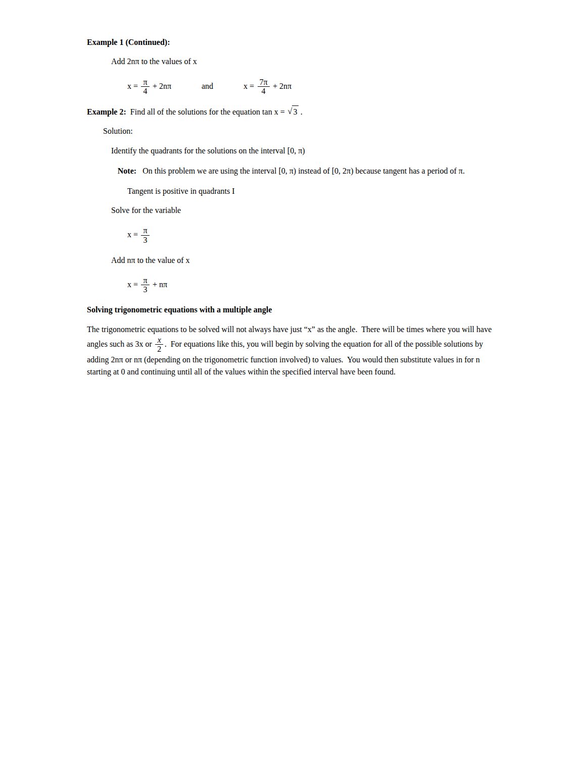Example 1 (Continued):
Add 2nπ to the values of x
x = π 4 + 2nπ and x = 7π 4 + 2nπ
Example 2: Find all of the solutions for the equation tan x = 3 .
Solution:
Identify the quadrants for the solutions on the interval [0, π)
Note: On this problem we are using the interval [0, π) instead of [0, 2π) because tangent has a period of π.
Tangent is positive in quadrants I
Solve for the variable
x = π 3
Add nπ to the value of x
x = π 3 + nπ
Solving trigonometric equations with a multiple angle
The trigonometric equations to be solved will not always have just “x” as the angle. There will be times where you will have angles such as 3x or x 2. For equations like this, you will begin by solving the equation for all of the possible solutions by adding 2nπ or nπ (depending on the trigonometric function involved) to values. You would then substitute values in for n starting at 0 and continuing until all of the values within the specified interval have been found.